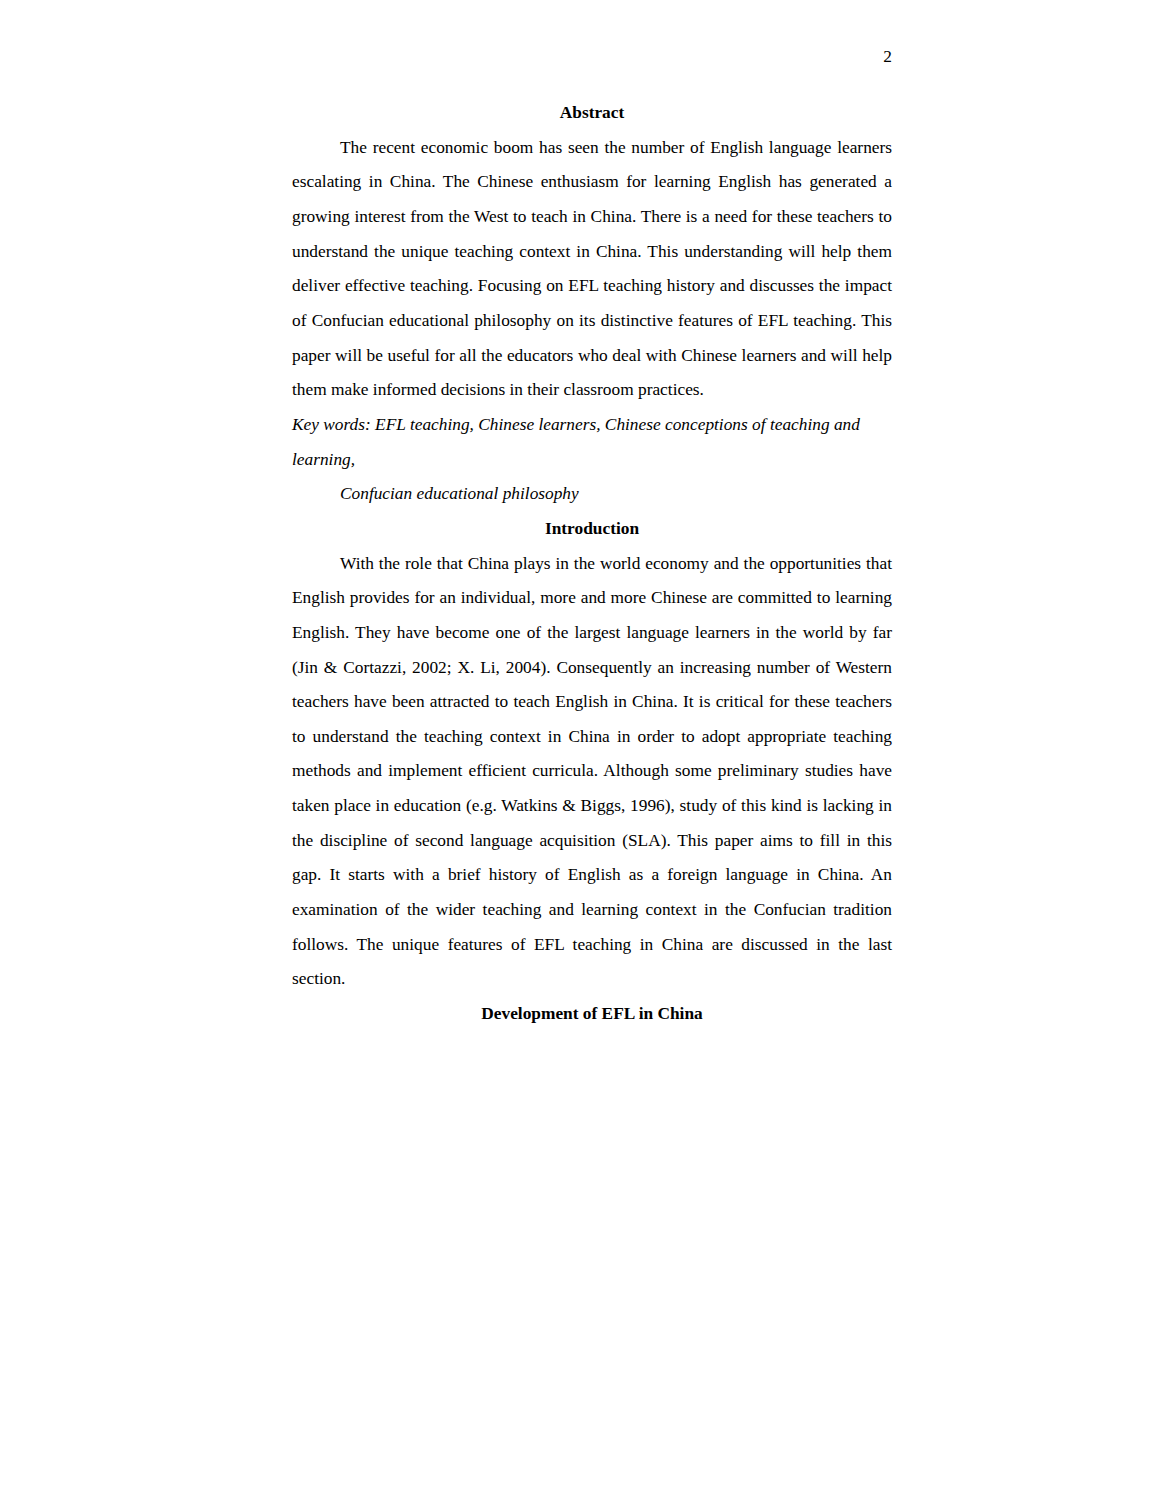2
Abstract
The recent economic boom has seen the number of English language learners escalating in China. The Chinese enthusiasm for learning English has generated a growing interest from the West to teach in China. There is a need for these teachers to understand the unique teaching context in China. This understanding will help them deliver effective teaching. Focusing on EFL teaching history and discusses the impact of Confucian educational philosophy on its distinctive features of EFL teaching. This paper will be useful for all the educators who deal with Chinese learners and will help them make informed decisions in their classroom practices.
Key words: EFL teaching, Chinese learners, Chinese conceptions of teaching and learning, Confucian educational philosophy
Introduction
With the role that China plays in the world economy and the opportunities that English provides for an individual, more and more Chinese are committed to learning English. They have become one of the largest language learners in the world by far (Jin & Cortazzi, 2002; X. Li, 2004). Consequently an increasing number of Western teachers have been attracted to teach English in China. It is critical for these teachers to understand the teaching context in China in order to adopt appropriate teaching methods and implement efficient curricula. Although some preliminary studies have taken place in education (e.g. Watkins & Biggs, 1996), study of this kind is lacking in the discipline of second language acquisition (SLA). This paper aims to fill in this gap. It starts with a brief history of English as a foreign language in China. An examination of the wider teaching and learning context in the Confucian tradition follows. The unique features of EFL teaching in China are discussed in the last section.
Development of EFL in China